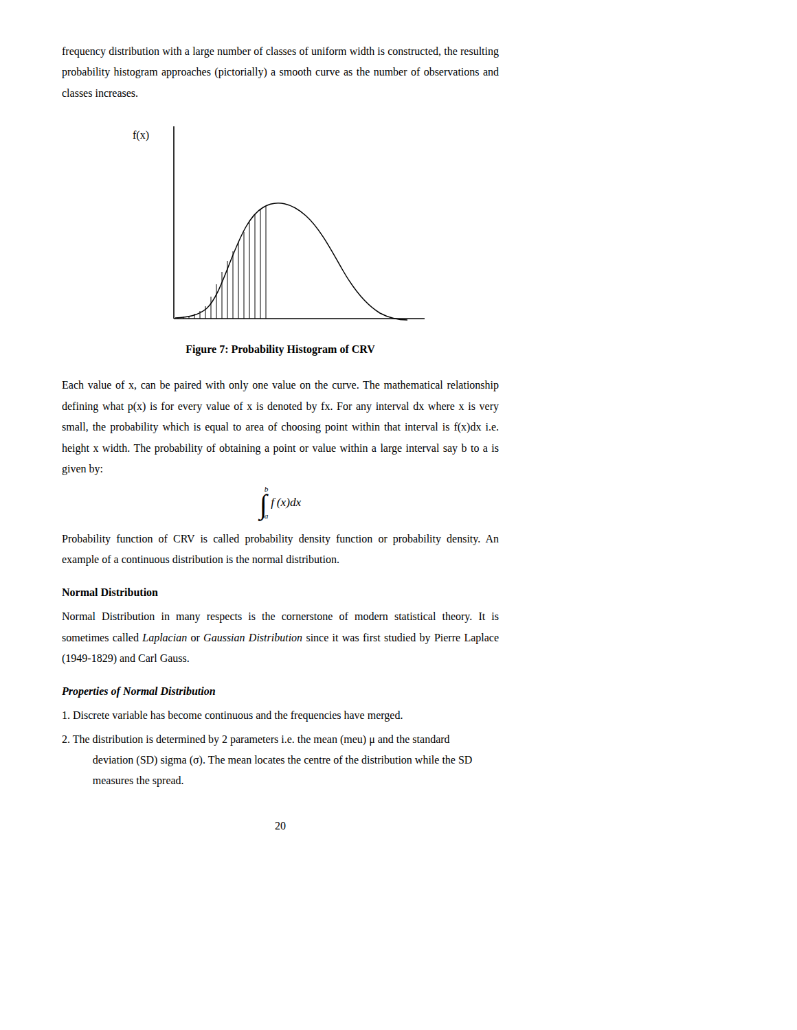frequency distribution with a large number of classes of uniform width is constructed, the resulting probability histogram approaches (pictorially) a smooth curve as the number of observations and classes increases.
f(x)
Figure 7: Probability Histogram of CRV
Each value of x, can be paired with only one value on the curve. The mathematical relationship defining what p(x) is for every value of x is denoted by fx. For any interval dx where x is very small, the probability which is equal to area of choosing point within that interval is f(x)dx i.e. height x width. The probability of obtaining a point or value within a large interval say b to a is given by:
∫ba f (x)dx
Probability function of CRV is called probability density function or probability density. An example of a continuous distribution is the normal distribution.
Normal Distribution
Normal Distribution in many respects is the cornerstone of modern statistical theory. It is sometimes called Laplacian or Gaussian Distribution since it was first studied by Pierre Laplace (1949-1829) and Carl Gauss.
Properties of Normal Distribution
1. Discrete variable has become continuous and the frequencies have merged.
2. The distribution is determined by 2 parameters i.e. the mean (meu) μ and the standard deviation (SD) sigma (σ). The mean locates the centre of the distribution while the SD measures the spread.
20